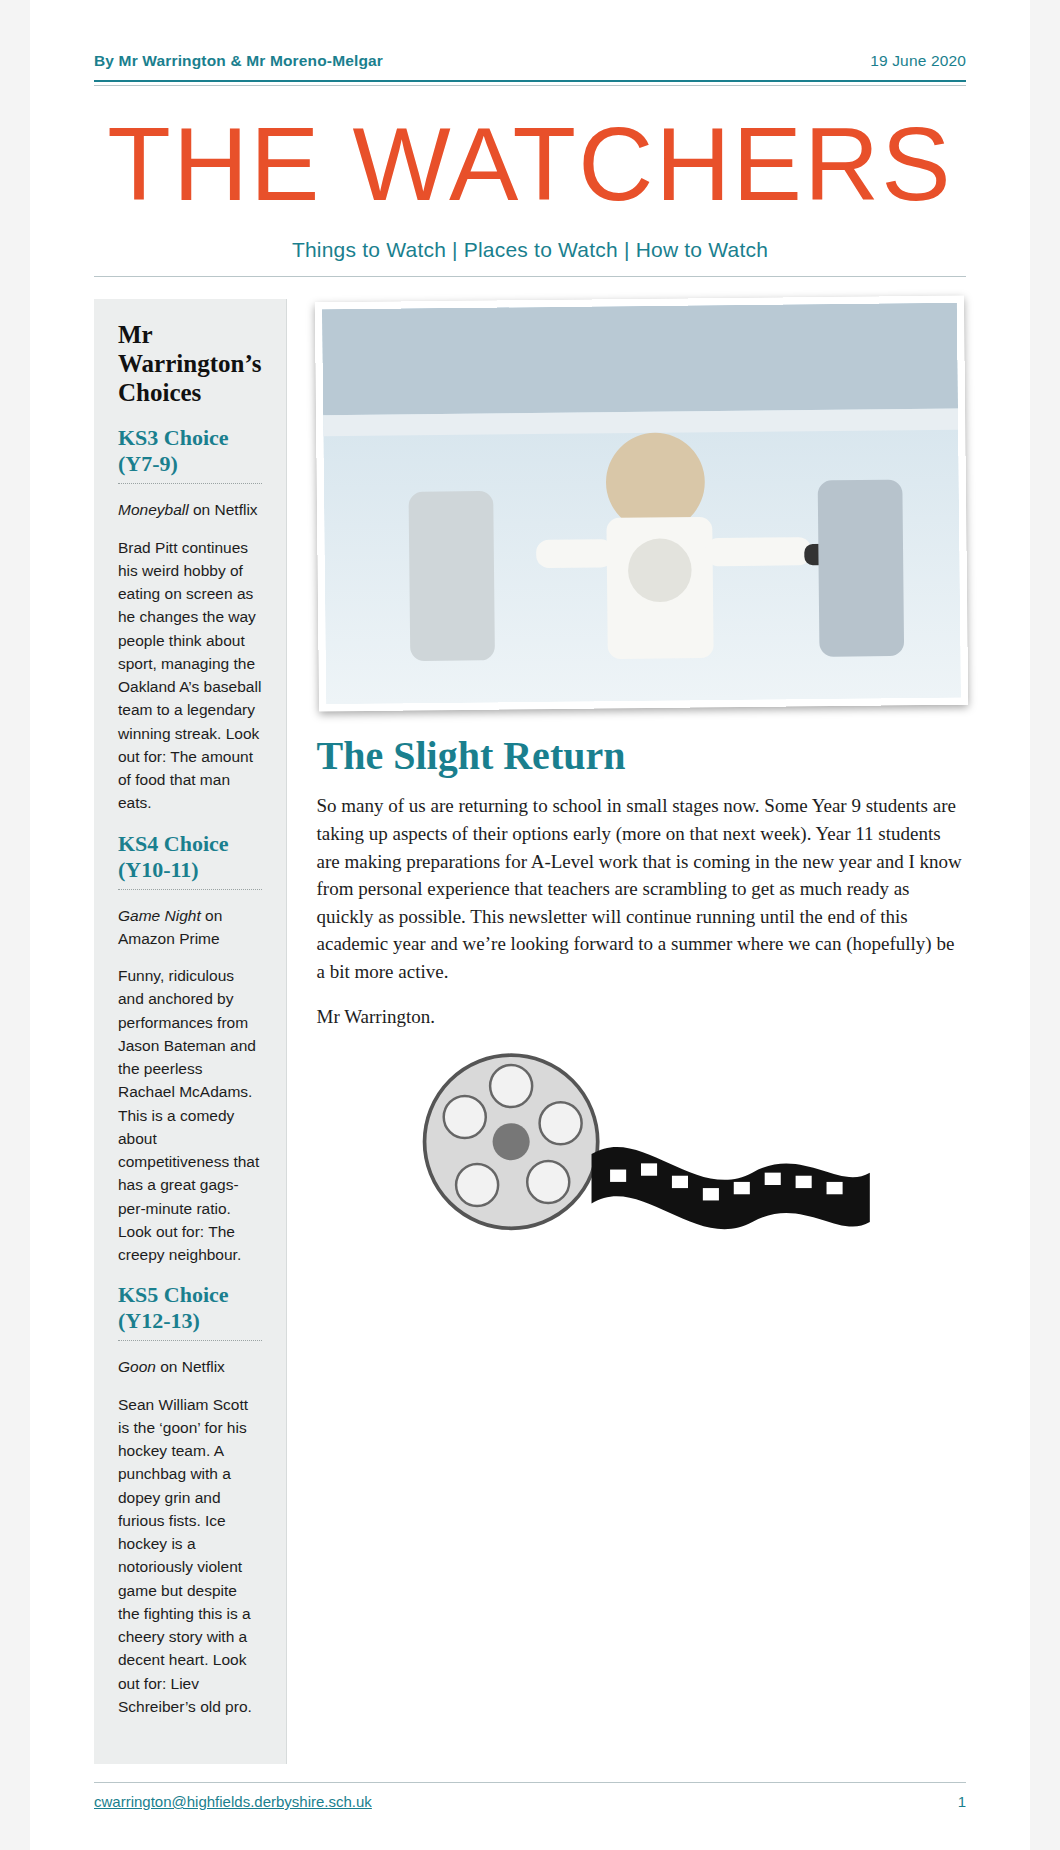By Mr Warrington & Mr Moreno-Melgar 19 June 2020
THE WATCHERS
Things to Watch | Places to Watch | How to Watch
Mr Warrington’s Choices
KS3 Choice (Y7-9)
Moneyball on Netflix
Brad Pitt continues his weird hobby of eating on screen as he changes the way people think about sport, managing the Oakland A’s baseball team to a legendary winning streak. Look out for: The amount of food that man eats.
KS4 Choice (Y10-11)
Game Night on Amazon Prime
Funny, ridiculous and anchored by performances from Jason Bateman and the peerless Rachael McAdams. This is a comedy about competitiveness that has a great gags-per-minute ratio. Look out for: The creepy neighbour.
KS5 Choice (Y12-13)
Goon on Netflix
Sean William Scott is the ‘goon’ for his hockey team. A punchbag with a dopey grin and furious fists. Ice hockey is a notoriously violent game but despite the fighting this is a cheery story with a decent heart. Look out for: Liev Schreiber’s old pro.
The Slight Return
So many of us are returning to school in small stages now. Some Year 9 students are taking up aspects of their options early (more on that next week). Year 11 students are making preparations for A-Level work that is coming in the new year and I know from personal experience that teachers are scrambling to get as much ready as quickly as possible. This newsletter will continue running until the end of this academic year and we’re looking forward to a summer where we can (hopefully) be a bit more active.
Mr Warrington.
cwarrington@highfields.derbyshire.sch.uk 1